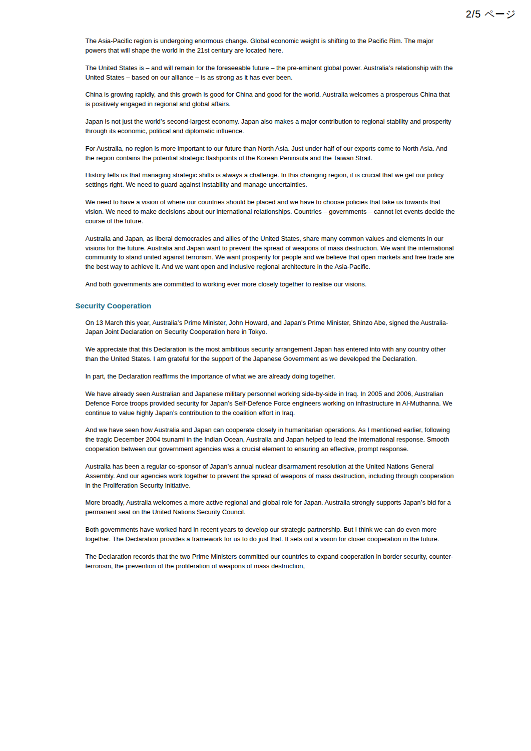2/5 ページ
The Asia-Pacific region is undergoing enormous change. Global economic weight is shifting to the Pacific Rim. The major powers that will shape the world in the 21st century are located here.
The United States is – and will remain for the foreseeable future – the pre-eminent global power. Australiaʼs relationship with the United States – based on our alliance – is as strong as it has ever been.
China is growing rapidly, and this growth is good for China and good for the world. Australia welcomes a prosperous China that is positively engaged in regional and global affairs.
Japan is not just the worldʼs second-largest economy. Japan also makes a major contribution to regional stability and prosperity through its economic, political and diplomatic influence.
For Australia, no region is more important to our future than North Asia. Just under half of our exports come to North Asia. And the region contains the potential strategic flashpoints of the Korean Peninsula and the Taiwan Strait.
History tells us that managing strategic shifts is always a challenge. In this changing region, it is crucial that we get our policy settings right. We need to guard against instability and manage uncertainties.
We need to have a vision of where our countries should be placed and we have to choose policies that take us towards that vision. We need to make decisions about our international relationships. Countries – governments – cannot let events decide the course of the future.
Australia and Japan, as liberal democracies and allies of the United States, share many common values and elements in our visions for the future. Australia and Japan want to prevent the spread of weapons of mass destruction. We want the international community to stand united against terrorism. We want prosperity for people and we believe that open markets and free trade are the best way to achieve it. And we want open and inclusive regional architecture in the Asia-Pacific.
And both governments are committed to working ever more closely together to realise our visions.
Security Cooperation
On 13 March this year, Australiaʼs Prime Minister, John Howard, and Japanʼs Prime Minister, Shinzo Abe, signed the Australia-Japan Joint Declaration on Security Cooperation here in Tokyo.
We appreciate that this Declaration is the most ambitious security arrangement Japan has entered into with any country other than the United States. I am grateful for the support of the Japanese Government as we developed the Declaration.
In part, the Declaration reaffirms the importance of what we are already doing together.
We have already seen Australian and Japanese military personnel working side-by-side in Iraq. In 2005 and 2006, Australian Defence Force troops provided security for Japanʼs Self-Defence Force engineers working on infrastructure in Al-Muthanna. We continue to value highly Japanʼs contribution to the coalition effort in Iraq.
And we have seen how Australia and Japan can cooperate closely in humanitarian operations. As I mentioned earlier, following the tragic December 2004 tsunami in the Indian Ocean, Australia and Japan helped to lead the international response. Smooth cooperation between our government agencies was a crucial element to ensuring an effective, prompt response.
Australia has been a regular co-sponsor of Japanʼs annual nuclear disarmament resolution at the United Nations General Assembly. And our agencies work together to prevent the spread of weapons of mass destruction, including through cooperation in the Proliferation Security Initiative.
More broadly, Australia welcomes a more active regional and global role for Japan. Australia strongly supports Japanʼs bid for a permanent seat on the United Nations Security Council.
Both governments have worked hard in recent years to develop our strategic partnership. But I think we can do even more together. The Declaration provides a framework for us to do just that. It sets out a vision for closer cooperation in the future.
The Declaration records that the two Prime Ministers committed our countries to expand cooperation in border security, counter-terrorism, the prevention of the proliferation of weapons of mass destruction,